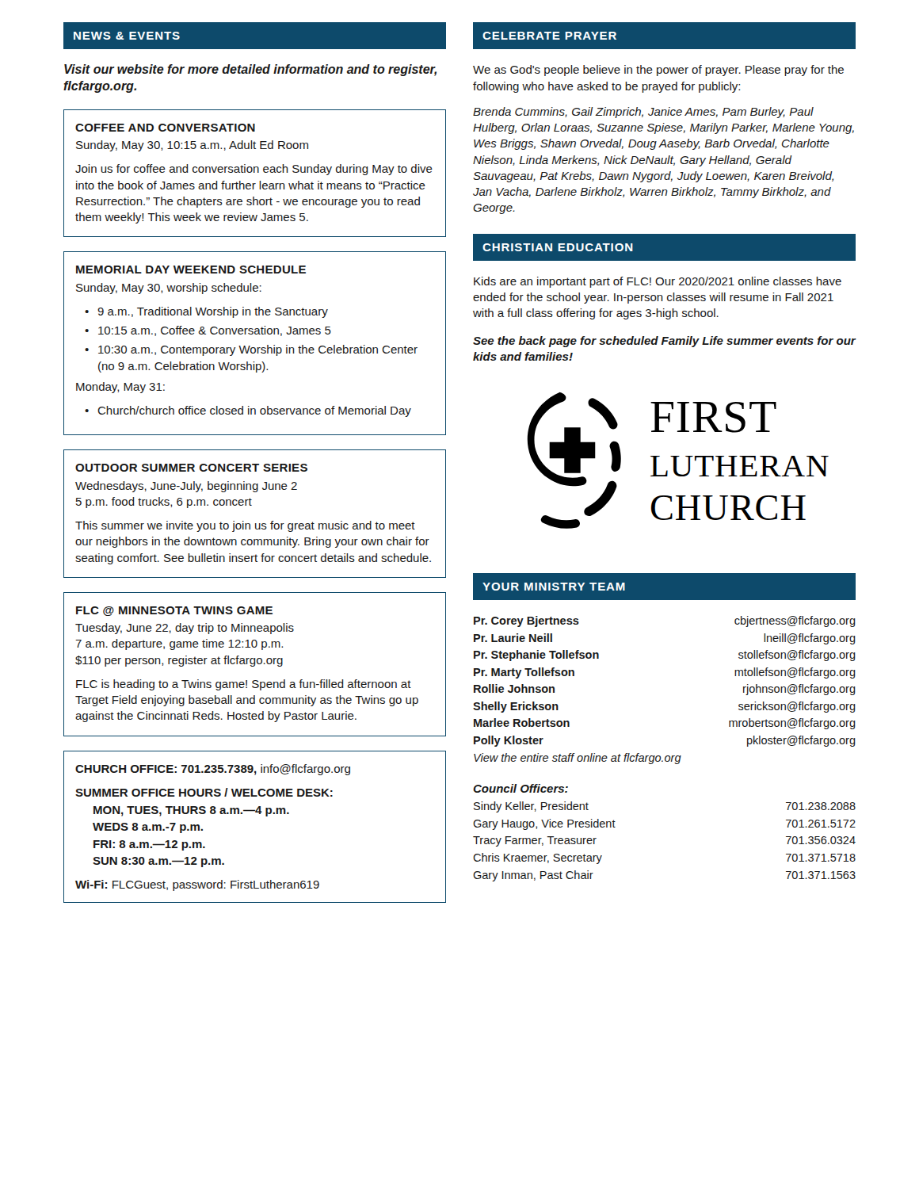News & Events
Visit our website for more detailed information and to register, flcfargo.org.
Coffee and Conversation
Sunday, May 30, 10:15 a.m., Adult Ed Room
Join us for coffee and conversation each Sunday during May to dive into the book of James and further learn what it means to “Practice Resurrection.” The chapters are short - we encourage you to read them weekly! This week we review James 5.
Memorial Day Weekend Schedule
Sunday, May 30, worship schedule:
9 a.m., Traditional Worship in the Sanctuary
10:15 a.m., Coffee & Conversation, James 5
10:30 a.m., Contemporary Worship in the Celebration Center (no 9 a.m. Celebration Worship).
Monday, May 31:
Church/church office closed in observance of Memorial Day
Outdoor Summer Concert Series
Wednesdays, June-July, beginning June 2
5 p.m. food trucks, 6 p.m. concert
This summer we invite you to join us for great music and to meet our neighbors in the downtown community. Bring your own chair for seating comfort. See bulletin insert for concert details and schedule.
FLC @ Minnesota Twins Game
Tuesday, June 22, day trip to Minneapolis
7 a.m. departure, game time 12:10 p.m.
$110 per person, register at flcfargo.org
FLC is heading to a Twins game! Spend a fun-filled afternoon at Target Field enjoying baseball and community as the Twins go up against the Cincinnati Reds. Hosted by Pastor Laurie.
CHURCH OFFICE: 701.235.7389, info@flcfargo.org
Summer Office Hours / Welcome Desk:
MON, TUES, THURS 8 a.m.—4 p.m.
WEDS 8 a.m.-7 p.m.
FRI: 8 a.m.—12 p.m.
SUN 8:30 a.m.—12 p.m.
Wi-Fi: FLCGuest, password: FirstLutheran619
Celebrate Prayer
We as God's people believe in the power of prayer. Please pray for the following who have asked to be prayed for publicly:
Brenda Cummins, Gail Zimprich, Janice Ames, Pam Burley, Paul Hulberg, Orlan Loraas, Suzanne Spiese, Marilyn Parker, Marlene Young, Wes Briggs, Shawn Orvedal, Doug Aaseby, Barb Orvedal, Charlotte Nielson, Linda Merkens, Nick DeNault, Gary Helland, Gerald Sauvageau, Pat Krebs, Dawn Nygord, Judy Loewen, Karen Breivold, Jan Vacha, Darlene Birkholz, Warren Birkholz, Tammy Birkholz, and George.
Christian Education
Kids are an important part of FLC! Our 2020/2021 online classes have ended for the school year. In-person classes will resume in Fall 2021 with a full class offering for ages 3-high school.
See the back page for scheduled Family Life summer events for our kids and families!
FIRST LUTHERAN CHURCH
Your Ministry Team
| Pr. Corey Bjertness | cbjertness@flcfargo.org |
| Pr. Laurie Neill | lneill@flcfargo.org |
| Pr. Stephanie Tollefson | stollefson@flcfargo.org |
| Pr. Marty Tollefson | mtollefson@flcfargo.org |
| Rollie Johnson | rjohnson@flcfargo.org |
| Shelly Erickson | serickson@flcfargo.org |
| Marlee Robertson | mrobertson@flcfargo.org |
| Polly Kloster | pkloster@flcfargo.org |
View the entire staff online at flcfargo.org
Council Officers:
| Sindy Keller, President | 701.238.2088 |
| Gary Haugo, Vice President | 701.261.5172 |
| Tracy Farmer, Treasurer | 701.356.0324 |
| Chris Kraemer, Secretary | 701.371.5718 |
| Gary Inman, Past Chair | 701.371.1563 |